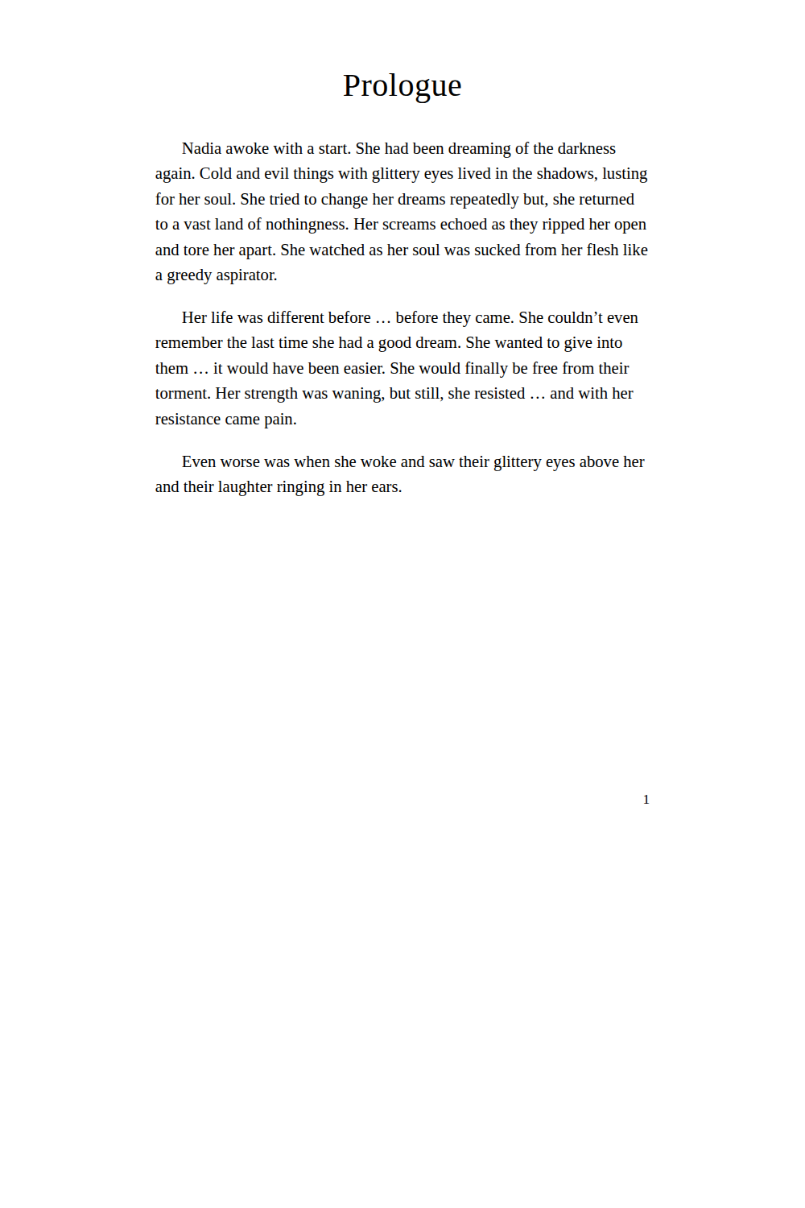Prologue
Nadia awoke with a start. She had been dreaming of the darkness again. Cold and evil things with glittery eyes lived in the shadows, lusting for her soul. She tried to change her dreams repeatedly but, she returned to a vast land of nothingness. Her screams echoed as they ripped her open and tore her apart. She watched as her soul was sucked from her flesh like a greedy aspirator.
Her life was different before … before they came. She couldn’t even remember the last time she had a good dream. She wanted to give into them … it would have been easier. She would finally be free from their torment. Her strength was waning, but still, she resisted … and with her resistance came pain.
Even worse was when she woke and saw their glittery eyes above her and their laughter ringing in her ears.
1